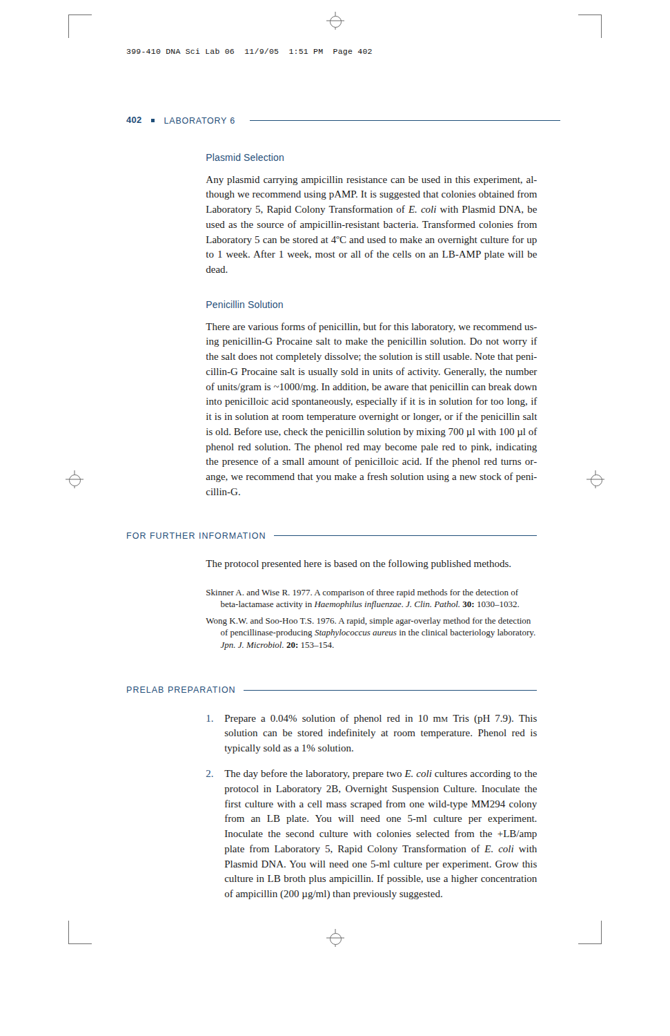399-410 DNA Sci Lab 06 11/9/05 1:51 PM Page 402
402 LABORATORY 6
Plasmid Selection
Any plasmid carrying ampicillin resistance can be used in this experiment, although we recommend using pAMP. It is suggested that colonies obtained from Laboratory 5, Rapid Colony Transformation of E. coli with Plasmid DNA, be used as the source of ampicillin-resistant bacteria. Transformed colonies from Laboratory 5 can be stored at 4ºC and used to make an overnight culture for up to 1 week. After 1 week, most or all of the cells on an LB-AMP plate will be dead.
Penicillin Solution
There are various forms of penicillin, but for this laboratory, we recommend using penicillin-G Procaine salt to make the penicillin solution. Do not worry if the salt does not completely dissolve; the solution is still usable. Note that penicillin-G Procaine salt is usually sold in units of activity. Generally, the number of units/gram is ~1000/mg. In addition, be aware that penicillin can break down into penicilloic acid spontaneously, especially if it is in solution for too long, if it is in solution at room temperature overnight or longer, or if the penicillin salt is old. Before use, check the penicillin solution by mixing 700 µl with 100 µl of phenol red solution. The phenol red may become pale red to pink, indicating the presence of a small amount of penicilloic acid. If the phenol red turns orange, we recommend that you make a fresh solution using a new stock of penicillin-G.
FOR FURTHER INFORMATION
The protocol presented here is based on the following published methods.
Skinner A. and Wise R. 1977. A comparison of three rapid methods for the detection of beta-lactamase activity in Haemophilus influenzae. J. Clin. Pathol. 30: 1030–1032.
Wong K.W. and Soo-Hoo T.S. 1976. A rapid, simple agar-overlay method for the detection of pencillinase-producing Staphylococcus aureus in the clinical bacteriology laboratory. Jpn. J. Microbiol. 20: 153–154.
PRELAB PREPARATION
Prepare a 0.04% solution of phenol red in 10 mm Tris (pH 7.9). This solution can be stored indefinitely at room temperature. Phenol red is typically sold as a 1% solution.
The day before the laboratory, prepare two E. coli cultures according to the protocol in Laboratory 2B, Overnight Suspension Culture. Inoculate the first culture with a cell mass scraped from one wild-type MM294 colony from an LB plate. You will need one 5-ml culture per experiment. Inoculate the second culture with colonies selected from the +LB/amp plate from Laboratory 5, Rapid Colony Transformation of E. coli with Plasmid DNA. You will need one 5-ml culture per experiment. Grow this culture in LB broth plus ampicillin. If possible, use a higher concentration of ampicillin (200 µg/ml) than previously suggested.